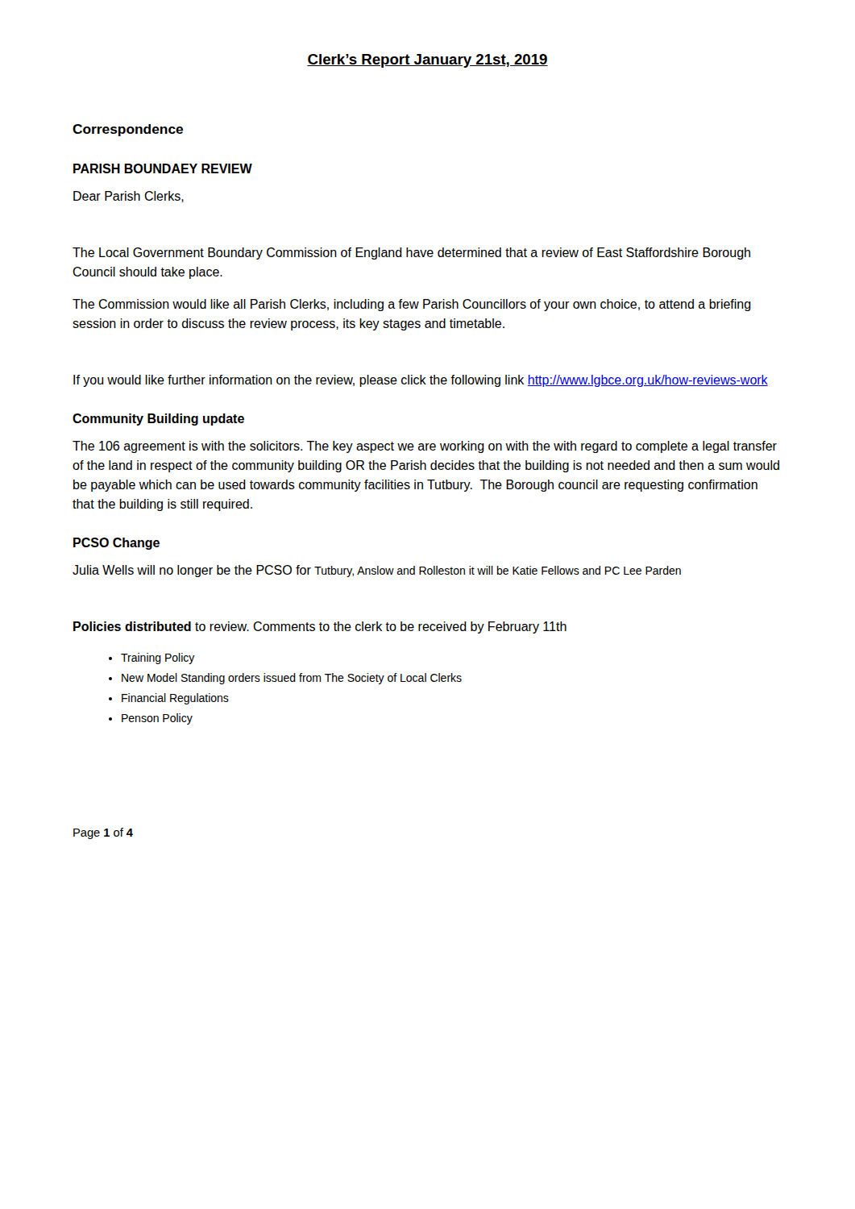Clerk’s Report January 21st, 2019
Correspondence
PARISH BOUNDAEY REVIEW
Dear Parish Clerks,
The Local Government Boundary Commission of England have determined that a review of East Staffordshire Borough Council should take place.
The Commission would like all Parish Clerks, including a few Parish Councillors of your own choice, to attend a briefing session in order to discuss the review process, its key stages and timetable.
If you would like further information on the review, please click the following link http://www.lgbce.org.uk/how-reviews-work
Community Building update
The 106 agreement is with the solicitors. The key aspect we are working on with the with regard to complete a legal transfer of the land in respect of the community building OR the Parish decides that the building is not needed and then a sum would be payable which can be used towards community facilities in Tutbury. The Borough council are requesting confirmation that the building is still required.
PCSO Change
Julia Wells will no longer be the PCSO for Tutbury, Anslow and Rolleston it will be Katie Fellows and PC Lee Parden
Policies distributed to review. Comments to the clerk to be received by February 11th
Training Policy
New Model Standing orders issued from The Society of Local Clerks
Financial Regulations
Penson Policy
Page 1 of 4